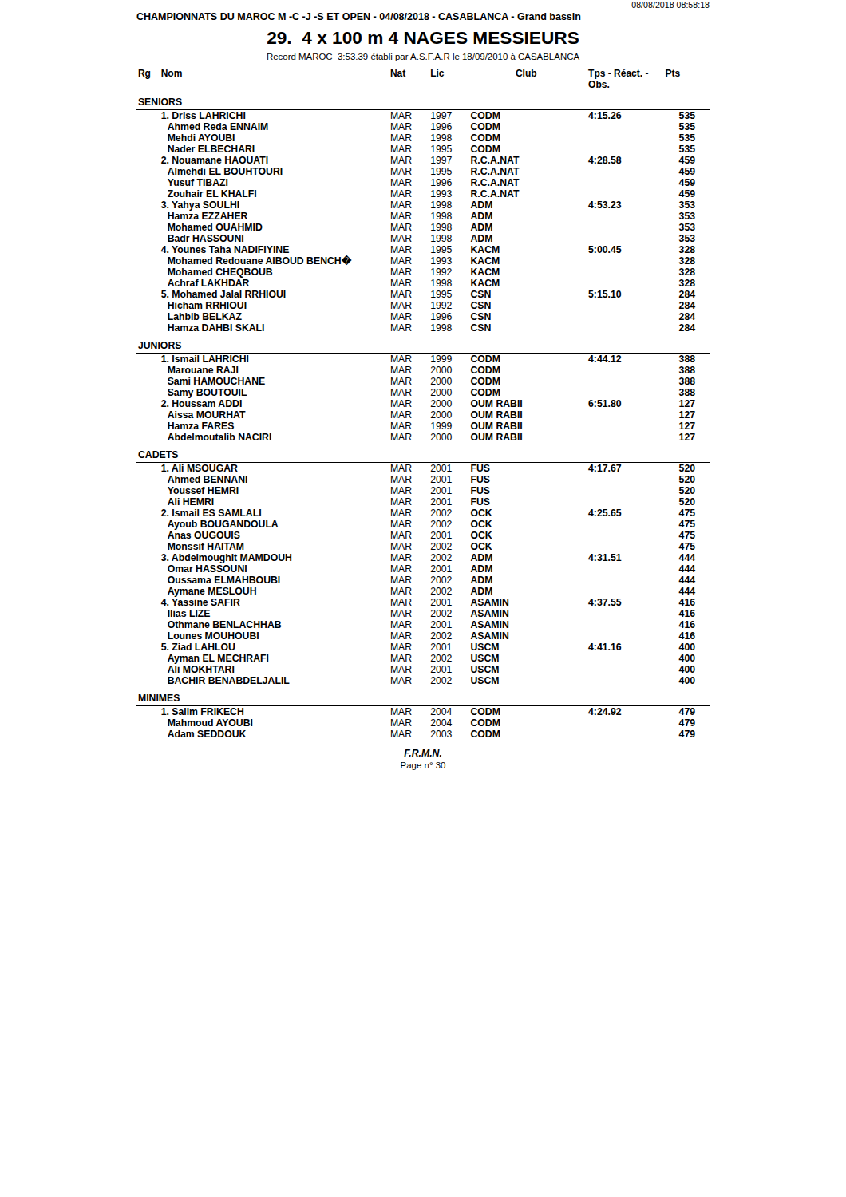08/08/2018 08:58:18
CHAMPIONNATS DU MAROC M -C -J -S ET OPEN - 04/08/2018 - CASABLANCA - Grand bassin
29. 4 x 100 m 4 NAGES MESSIEURS
Record MAROC 3:53.39 établi par A.S.F.A.R le 18/09/2010 à CASABLANCA
| Rg | Nom | Nat | Lic | Club | Tps - Réact. - Obs. | Pts |
| --- | --- | --- | --- | --- | --- | --- |
| SENIORS |
| | 1. Driss LAHRICHI | MAR | 1997 | CODM | 4:15.26 | 535 |
| | Ahmed Reda ENNAIM | MAR | 1996 | CODM | | 535 |
| | Mehdi AYOUBI | MAR | 1998 | CODM | | 535 |
| | Nader ELBECHARI | MAR | 1995 | CODM | | 535 |
| | 2. Nouamane HAOUATI | MAR | 1997 | R.C.A.NAT | 4:28.58 | 459 |
| | Almehdi EL BOUHTOURI | MAR | 1995 | R.C.A.NAT | | 459 |
| | Yusuf TIBAZI | MAR | 1996 | R.C.A.NAT | | 459 |
| | Zouhair EL KHALFI | MAR | 1993 | R.C.A.NAT | | 459 |
| | 3. Yahya SOULHI | MAR | 1998 | ADM | 4:53.23 | 353 |
| | Hamza EZZAHER | MAR | 1998 | ADM | | 353 |
| | Mohamed OUAHMID | MAR | 1998 | ADM | | 353 |
| | Badr HASSOUNI | MAR | 1998 | ADM | | 353 |
| | 4. Younes Taha NADIFIYINE | MAR | 1995 | KACM | 5:00.45 | 328 |
| | Mohamed Redouane AIBOUD BENCH� | MAR | 1993 | KACM | | 328 |
| | Mohamed CHEQBOUB | MAR | 1992 | KACM | | 328 |
| | Achraf LAKHDAR | MAR | 1998 | KACM | | 328 |
| | 5. Mohamed Jalal RRHIOUI | MAR | 1995 | CSN | 5:15.10 | 284 |
| | Hicham RRHIOUI | MAR | 1992 | CSN | | 284 |
| | Lahbib BELKAZ | MAR | 1996 | CSN | | 284 |
| | Hamza DAHBI SKALI | MAR | 1998 | CSN | | 284 |
| JUNIORS |
| | 1. Ismail LAHRICHI | MAR | 1999 | CODM | 4:44.12 | 388 |
| | Marouane RAJI | MAR | 2000 | CODM | | 388 |
| | Sami HAMOUCHANE | MAR | 2000 | CODM | | 388 |
| | Samy BOUTOUIL | MAR | 2000 | CODM | | 388 |
| | 2. Houssam ADDI | MAR | 2000 | OUM RABII | 6:51.80 | 127 |
| | Aissa MOURHAT | MAR | 2000 | OUM RABII | | 127 |
| | Hamza FARES | MAR | 1999 | OUM RABII | | 127 |
| | Abdelmoutalib NACIRI | MAR | 2000 | OUM RABII | | 127 |
| CADETS |
| | 1. Ali MSOUGAR | MAR | 2001 | FUS | 4:17.67 | 520 |
| | Ahmed BENNANI | MAR | 2001 | FUS | | 520 |
| | Youssef HEMRI | MAR | 2001 | FUS | | 520 |
| | Ali HEMRI | MAR | 2001 | FUS | | 520 |
| | 2. Ismail ES SAMLALI | MAR | 2002 | OCK | 4:25.65 | 475 |
| | Ayoub BOUGANDOULA | MAR | 2002 | OCK | | 475 |
| | Anas OUGOUIS | MAR | 2001 | OCK | | 475 |
| | Monssif HAITAM | MAR | 2002 | OCK | | 475 |
| | 3. Abdelmoughit MAMDOUH | MAR | 2002 | ADM | 4:31.51 | 444 |
| | Omar HASSOUNI | MAR | 2001 | ADM | | 444 |
| | Oussama ELMAHBOUBI | MAR | 2002 | ADM | | 444 |
| | Aymane MESLOUH | MAR | 2002 | ADM | | 444 |
| | 4. Yassine SAFIR | MAR | 2001 | ASAMIN | 4:37.55 | 416 |
| | Ilias LIZE | MAR | 2002 | ASAMIN | | 416 |
| | Othmane BENLACHHAB | MAR | 2001 | ASAMIN | | 416 |
| | Lounes MOUHOUBI | MAR | 2002 | ASAMIN | | 416 |
| | 5. Ziad LAHLOU | MAR | 2001 | USCM | 4:41.16 | 400 |
| | Ayman EL MECHRAFI | MAR | 2002 | USCM | | 400 |
| | Ali MOKHTARI | MAR | 2001 | USCM | | 400 |
| | BACHIR BENABDELJALIL | MAR | 2002 | USCM | | 400 |
| MINIMES |
| | 1. Salim FRIKECH | MAR | 2004 | CODM | 4:24.92 | 479 |
| | Mahmoud AYOUBI | MAR | 2004 | CODM | | 479 |
| | Adam SEDDOUK | MAR | 2003 | CODM | | 479 |
F.R.M.N.
Page n° 30